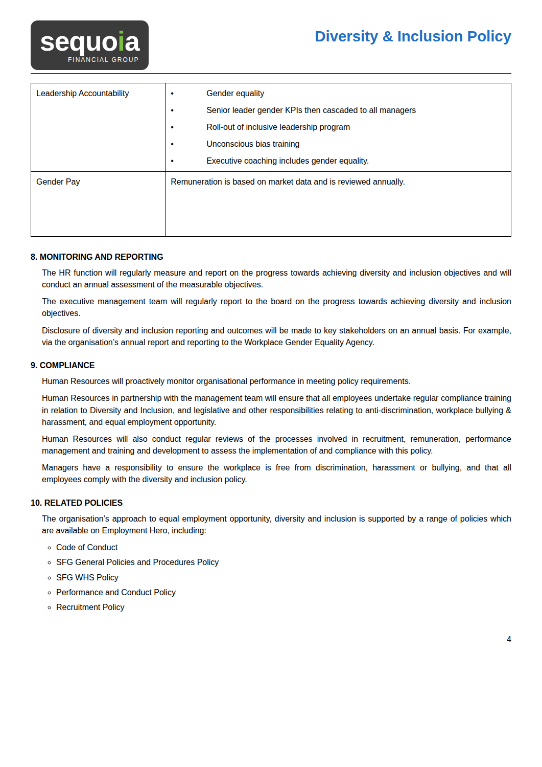sequoia
FINANCIAL GROUP
Diversity & Inclusion Policy
| Leadership Accountability | Gender equality Senior leader gender KPIs then cascaded to all managers Roll-out of inclusive leadership program Unconscious bias training Executive coaching includes gender equality. |
| Gender Pay | Remuneration is based on market data and is reviewed annually. |
Monitoring and Reporting
The HR function will regularly measure and report on the progress towards achieving diversity and inclusion objectives and will conduct an annual assessment of the measurable objectives.
The executive management team will regularly report to the board on the progress towards achieving diversity and inclusion objectives.
Disclosure of diversity and inclusion reporting and outcomes will be made to key stakeholders on an annual basis. For example, via the organisation’s annual report and reporting to the Workplace Gender Equality Agency.
Compliance
Human Resources will proactively monitor organisational performance in meeting policy requirements.
Human Resources in partnership with the management team will ensure that all employees undertake regular compliance training in relation to Diversity and Inclusion, and legislative and other responsibilities relating to anti-discrimination, workplace bullying & harassment, and equal employment opportunity.
Human Resources will also conduct regular reviews of the processes involved in recruitment, remuneration, performance management and training and development to assess the implementation of and compliance with this policy.
Managers have a responsibility to ensure the workplace is free from discrimination, harassment or bullying, and that all employees comply with the diversity and inclusion policy.
Related Policies
The organisation’s approach to equal employment opportunity, diversity and inclusion is supported by a range of policies which are available on Employment Hero, including:
Code of Conduct
SFG General Policies and Procedures Policy
SFG WHS Policy
Performance and Conduct Policy
Recruitment Policy
4